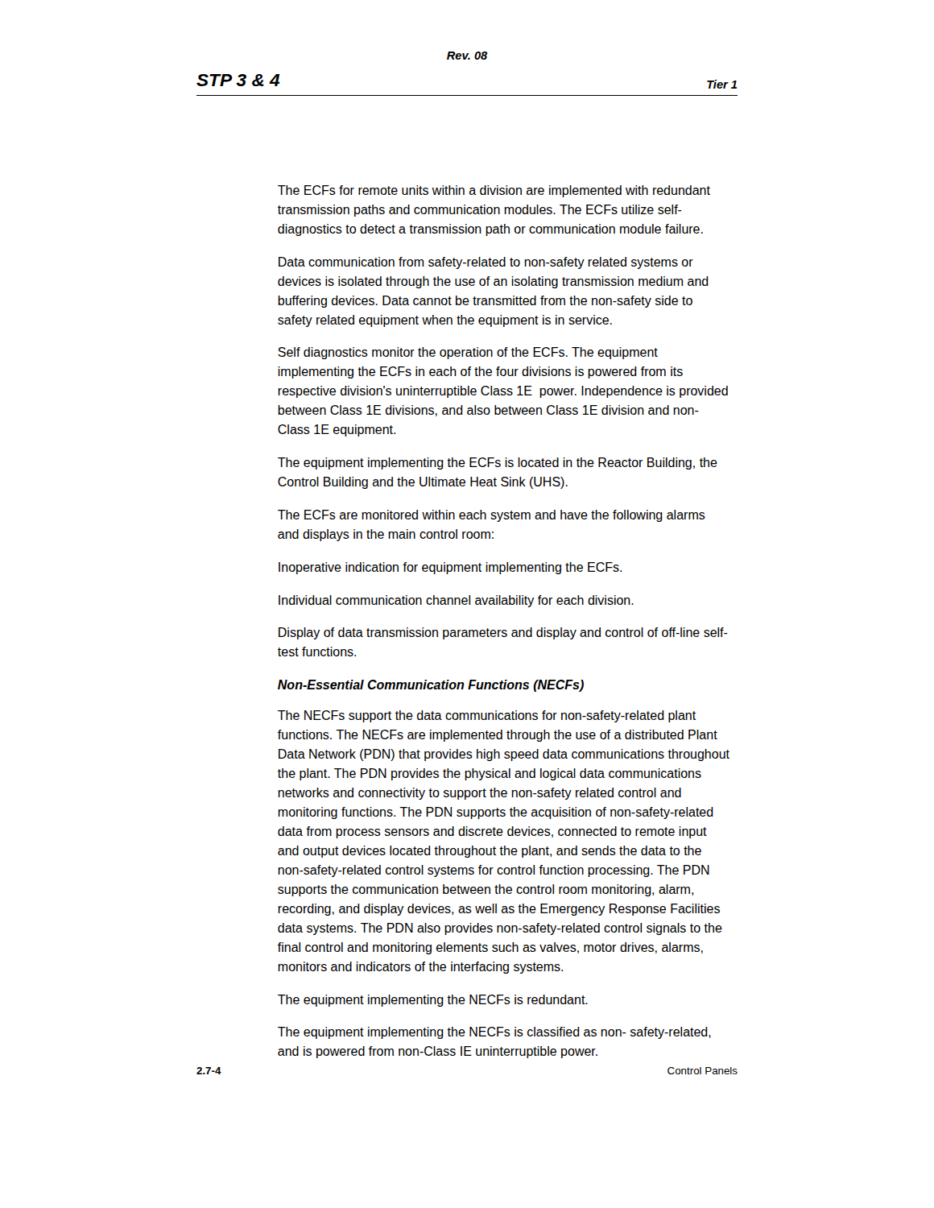Rev. 08
STP 3 & 4
Tier 1
The ECFs for remote units within a division are implemented with redundant transmission paths and communication modules. The ECFs utilize self-diagnostics to detect a transmission path or communication module failure.
Data communication from safety-related to non-safety related systems or devices is isolated through the use of an isolating transmission medium and buffering devices. Data cannot be transmitted from the non-safety side to safety related equipment when the equipment is in service.
Self diagnostics monitor the operation of the ECFs. The equipment implementing the ECFs in each of the four divisions is powered from its respective division's uninterruptible Class 1E power. Independence is provided between Class 1E divisions, and also between Class 1E division and non-Class 1E equipment.
The equipment implementing the ECFs is located in the Reactor Building, the Control Building and the Ultimate Heat Sink (UHS).
The ECFs are monitored within each system and have the following alarms and displays in the main control room:
Inoperative indication for equipment implementing the ECFs.
Individual communication channel availability for each division.
Display of data transmission parameters and display and control of off-line self-test functions.
Non-Essential Communication Functions (NECFs)
The NECFs support the data communications for non-safety-related plant functions. The NECFs are implemented through the use of a distributed Plant Data Network (PDN) that provides high speed data communications throughout the plant. The PDN provides the physical and logical data communications networks and connectivity to support the non-safety related control and monitoring functions. The PDN supports the acquisition of non-safety-related data from process sensors and discrete devices, connected to remote input and output devices located throughout the plant, and sends the data to the non-safety-related control systems for control function processing. The PDN supports the communication between the control room monitoring, alarm, recording, and display devices, as well as the Emergency Response Facilities data systems. The PDN also provides non-safety-related control signals to the final control and monitoring elements such as valves, motor drives, alarms, monitors and indicators of the interfacing systems.
The equipment implementing the NECFs is redundant.
The equipment implementing the NECFs is classified as non- safety-related, and is powered from non-Class IE uninterruptible power.
2.7-4
Control Panels